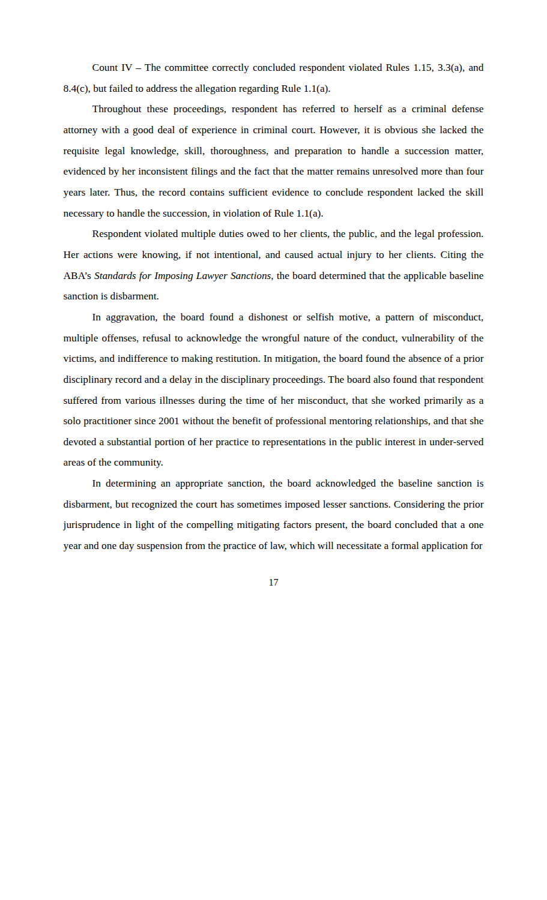Count IV – The committee correctly concluded respondent violated Rules 1.15, 3.3(a), and 8.4(c), but failed to address the allegation regarding Rule 1.1(a).
Throughout these proceedings, respondent has referred to herself as a criminal defense attorney with a good deal of experience in criminal court. However, it is obvious she lacked the requisite legal knowledge, skill, thoroughness, and preparation to handle a succession matter, evidenced by her inconsistent filings and the fact that the matter remains unresolved more than four years later. Thus, the record contains sufficient evidence to conclude respondent lacked the skill necessary to handle the succession, in violation of Rule 1.1(a).
Respondent violated multiple duties owed to her clients, the public, and the legal profession. Her actions were knowing, if not intentional, and caused actual injury to her clients. Citing the ABA’s Standards for Imposing Lawyer Sanctions, the board determined that the applicable baseline sanction is disbarment.
In aggravation, the board found a dishonest or selfish motive, a pattern of misconduct, multiple offenses, refusal to acknowledge the wrongful nature of the conduct, vulnerability of the victims, and indifference to making restitution. In mitigation, the board found the absence of a prior disciplinary record and a delay in the disciplinary proceedings. The board also found that respondent suffered from various illnesses during the time of her misconduct, that she worked primarily as a solo practitioner since 2001 without the benefit of professional mentoring relationships, and that she devoted a substantial portion of her practice to representations in the public interest in under-served areas of the community.
In determining an appropriate sanction, the board acknowledged the baseline sanction is disbarment, but recognized the court has sometimes imposed lesser sanctions. Considering the prior jurisprudence in light of the compelling mitigating factors present, the board concluded that a one year and one day suspension from the practice of law, which will necessitate a formal application for
17